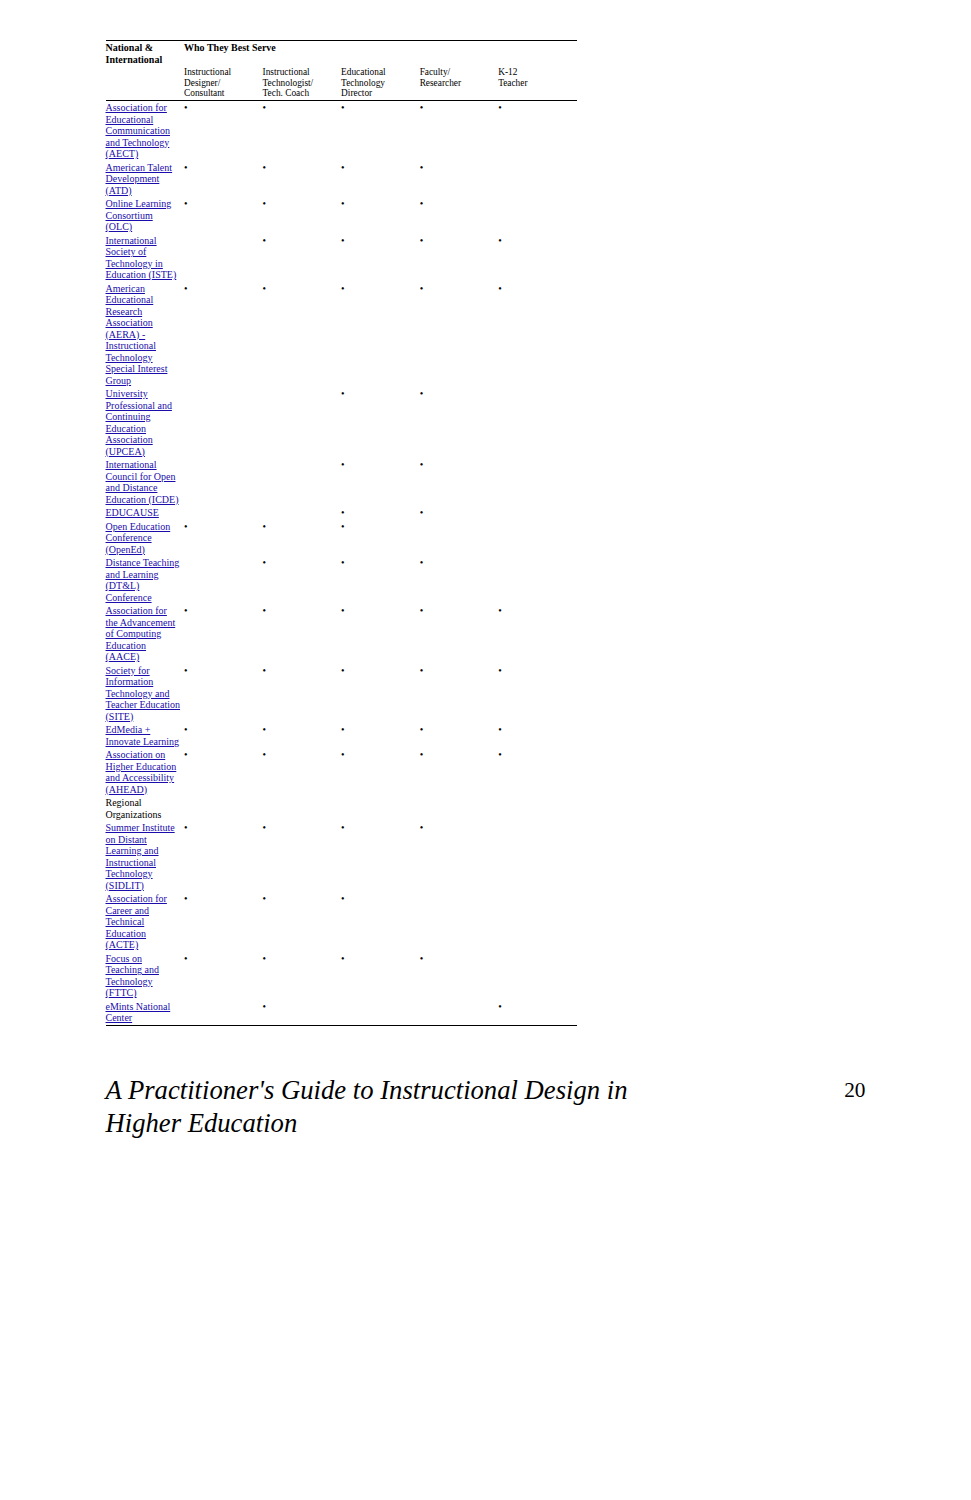| National & International | Who They Best Serve |
| --- | --- |
| | Instructional Designer/ Consultant | Instructional Technologist/ Tech. Coach | Educational Technology Director | Faculty/ Researcher | K-12 Teacher |
| Association for Educational Communication and Technology (AECT) | • | • | • | • | • |
| American Talent Development (ATD) | • | • | • | • | |
| Online Learning Consortium (OLC) | • | • | • | • | |
| International Society of Technology in Education (ISTE) | | • | • | • | • |
| American Educational Research Association (AERA) - Instructional Technology Special Interest Group | • | • | • | • | • |
| University Professional and Continuing Education Association (UPCEA) | | | • | • | |
| International Council for Open and Distance Education (ICDE) | | | • | • | |
| EDUCAUSE | | | • | • | |
| Open Education Conference (OpenEd) | • | • | • | | |
| Distance Teaching and Learning (DT&L) Conference | | • | • | • | |
| Association for the Advancement of Computing Education (AACE) | • | • | • | • | • |
| Society for Information Technology and Teacher Education (SITE) | • | • | • | • | • |
| EdMedia + Innovate Learning | • | • | • | • | • |
| Association on Higher Education and Accessibility (AHEAD) | • | • | • | • | • |
| Regional Organizations | | | | | |
| Summer Institute on Distant Learning and Instructional Technology (SIDLIT) | • | • | • | • | |
| Association for Career and Technical Education (ACTE) | • | • | • | | |
| Focus on Teaching and Technology (FTTC) | • | • | • | • | |
| eMints National Center | | • | | | • |
A Practitioner's Guide to Instructional Design in Higher Education
20